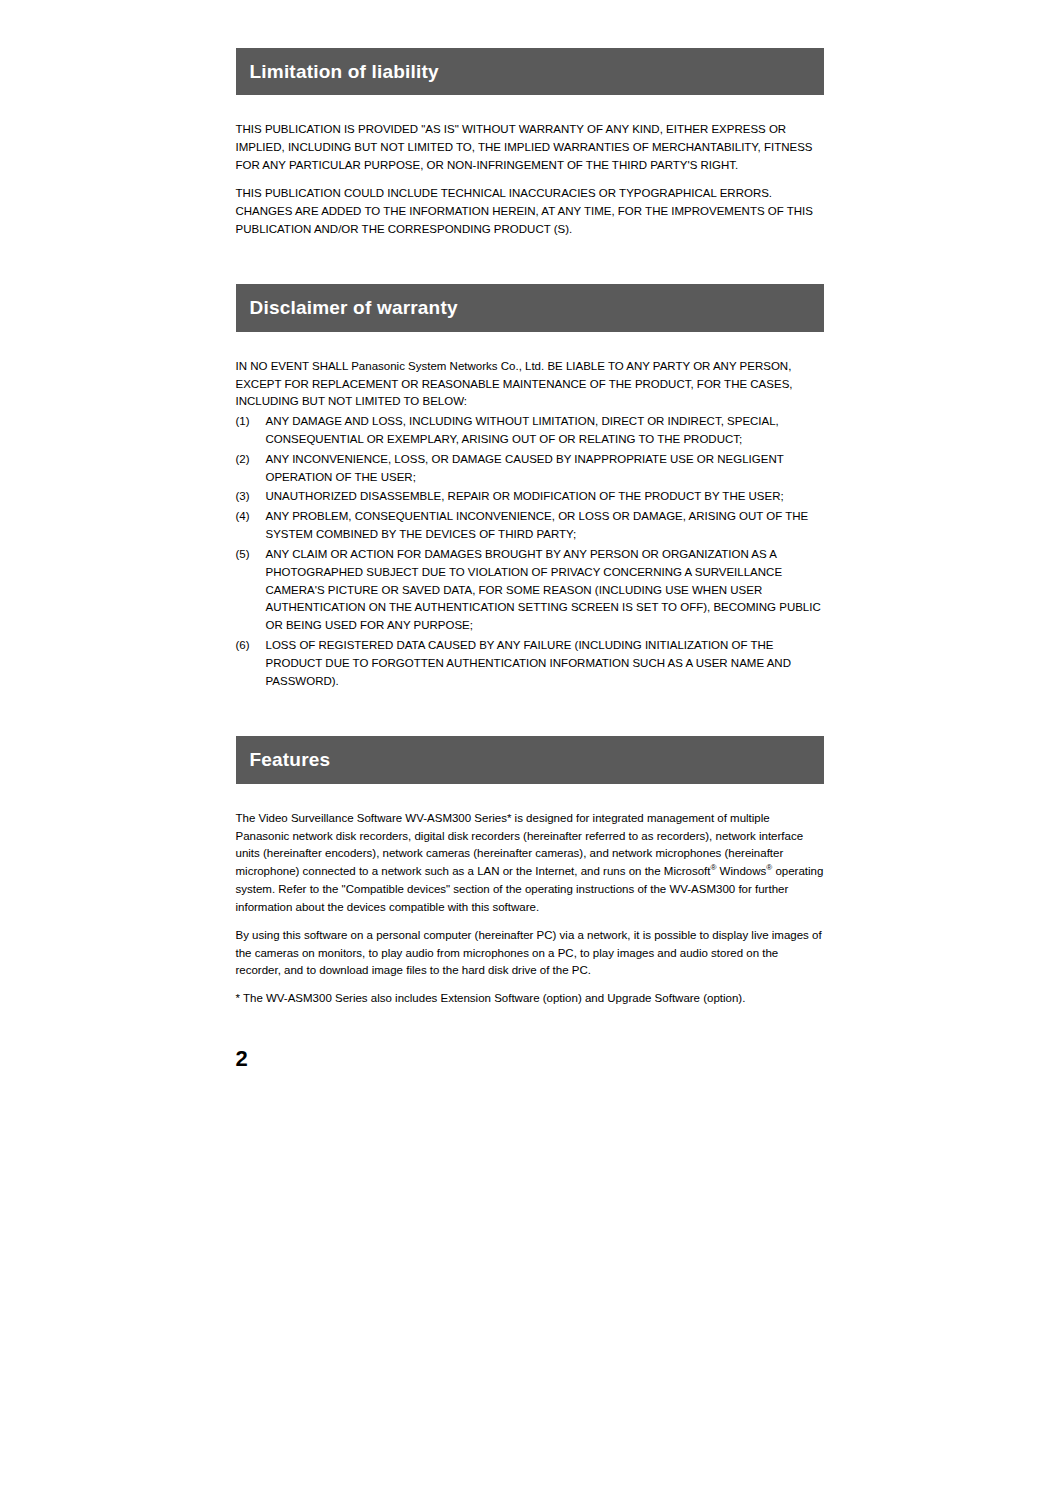Limitation of liability
THIS PUBLICATION IS PROVIDED "AS IS" WITHOUT WARRANTY OF ANY KIND, EITHER EXPRESS OR IMPLIED, INCLUDING BUT NOT LIMITED TO, THE IMPLIED WARRANTIES OF MERCHANTABILITY, FITNESS FOR ANY PARTICULAR PURPOSE, OR NON-INFRINGEMENT OF THE THIRD PARTY'S RIGHT.
THIS PUBLICATION COULD INCLUDE TECHNICAL INACCURACIES OR TYPOGRAPHICAL ERRORS. CHANGES ARE ADDED TO THE INFORMATION HEREIN, AT ANY TIME, FOR THE IMPROVEMENTS OF THIS PUBLICATION AND/OR THE CORRESPONDING PRODUCT (S).
Disclaimer of warranty
IN NO EVENT SHALL Panasonic System Networks Co., Ltd. BE LIABLE TO ANY PARTY OR ANY PERSON, EXCEPT FOR REPLACEMENT OR REASONABLE MAINTENANCE OF THE PRODUCT, FOR THE CASES, INCLUDING BUT NOT LIMITED TO BELOW:
(1) ANY DAMAGE AND LOSS, INCLUDING WITHOUT LIMITATION, DIRECT OR INDIRECT, SPECIAL, CONSEQUENTIAL OR EXEMPLARY, ARISING OUT OF OR RELATING TO THE PRODUCT;
(2) ANY INCONVENIENCE, LOSS, OR DAMAGE CAUSED BY INAPPROPRIATE USE OR NEGLIGENT OPERATION OF THE USER;
(3) UNAUTHORIZED DISASSEMBLE, REPAIR OR MODIFICATION OF THE PRODUCT BY THE USER;
(4) ANY PROBLEM, CONSEQUENTIAL INCONVENIENCE, OR LOSS OR DAMAGE, ARISING OUT OF THE SYSTEM COMBINED BY THE DEVICES OF THIRD PARTY;
(5) ANY CLAIM OR ACTION FOR DAMAGES BROUGHT BY ANY PERSON OR ORGANIZATION AS A PHOTOGRAPHED SUBJECT DUE TO VIOLATION OF PRIVACY CONCERNING A SURVEILLANCE CAMERA'S PICTURE OR SAVED DATA, FOR SOME REASON (INCLUDING USE WHEN USER AUTHENTICATION ON THE AUTHENTICATION SETTING SCREEN IS SET TO OFF), BECOMING PUBLIC OR BEING USED FOR ANY PURPOSE;
(6) LOSS OF REGISTERED DATA CAUSED BY ANY FAILURE (INCLUDING INITIALIZATION OF THE PRODUCT DUE TO FORGOTTEN AUTHENTICATION INFORMATION SUCH AS A USER NAME AND PASSWORD).
Features
The Video Surveillance Software WV-ASM300 Series* is designed for integrated management of multiple Panasonic network disk recorders, digital disk recorders (hereinafter referred to as recorders), network interface units (hereinafter encoders), network cameras (hereinafter cameras), and network microphones (hereinafter microphone) connected to a network such as a LAN or the Internet, and runs on the Microsoft® Windows® operating system. Refer to the "Compatible devices" section of the operating instructions of the WV-ASM300 for further information about the devices compatible with this software.
By using this software on a personal computer (hereinafter PC) via a network, it is possible to display live images of the cameras on monitors, to play audio from microphones on a PC, to play images and audio stored on the recorder, and to download image files to the hard disk drive of the PC.
* The WV-ASM300 Series also includes Extension Software (option) and Upgrade Software (option).
2